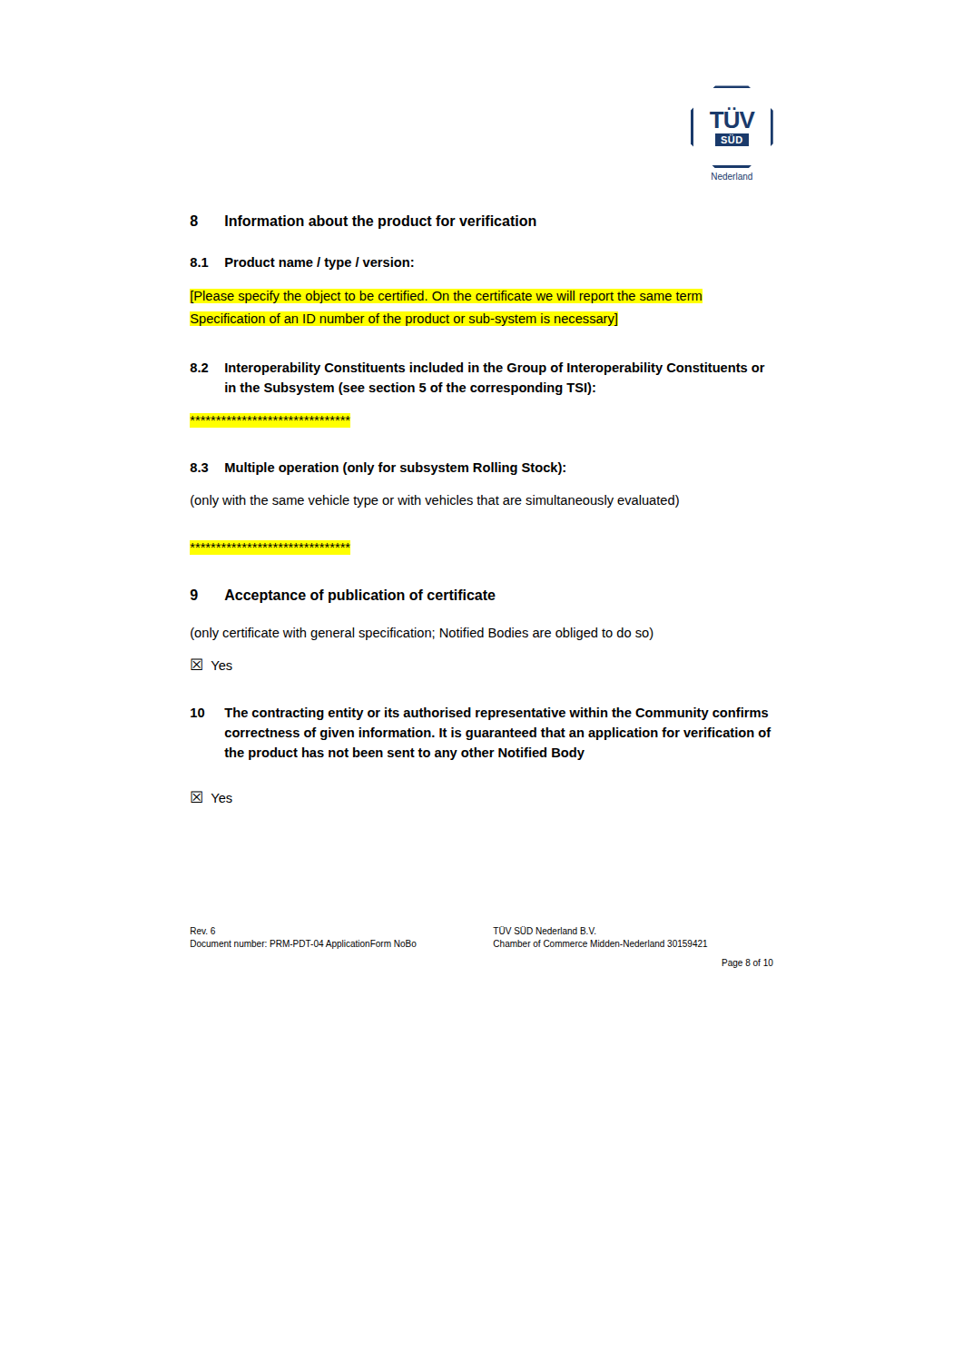TÜV
SÜD
Nederland
8 Information about the product for verification
8.1 Product name / type / version:
[Please specify the object to be certified. On the certificate we will report the same term
Specification of an ID number of the product or sub-system is necessary]
8.2 Interoperability Constituents included in the Group of Interoperability Constituents or in the Subsystem (see section 5 of the corresponding TSI):
*******************************
8.3 Multiple operation (only for subsystem Rolling Stock):
(only with the same vehicle type or with vehicles that are simultaneously evaluated)
*******************************
9 Acceptance of publication of certificate
(only certificate with general specification; Notified Bodies are obliged to do so)
☒Yes
10 The contracting entity or its authorised representative within the Community confirms correctness of given information. It is guaranteed that an application for verification of the product has not been sent to any other Notified Body
☒Yes
Rev. 6
Document number: PRM-PDT-04 ApplicationForm NoBo
TÜV SÜD Nederland B.V.
Chamber of Commerce Midden-Nederland 30159421
Page 8 of 10